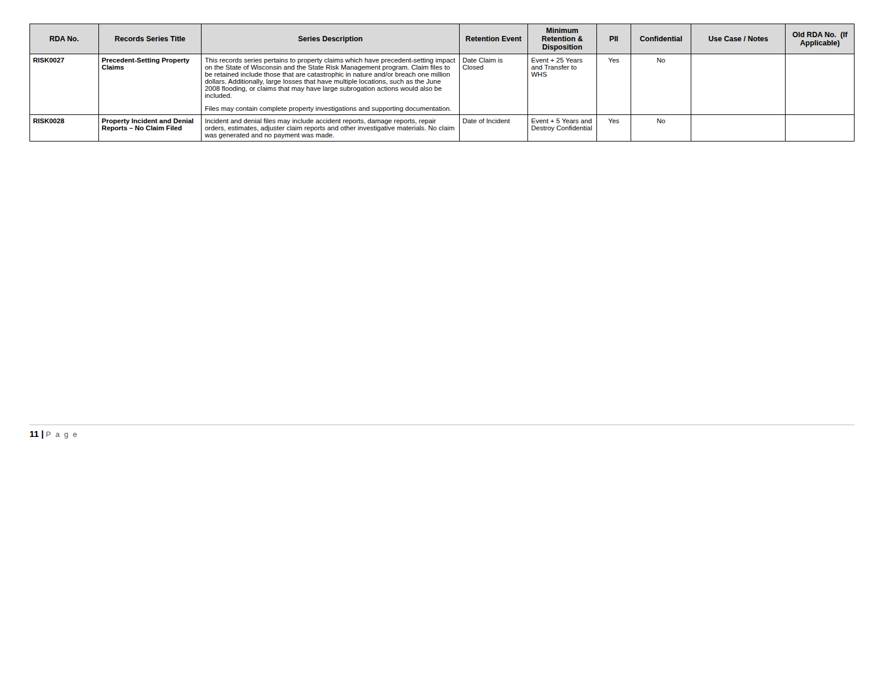| RDA No. | Records Series Title | Series Description | Retention Event | Minimum Retention & Disposition | PII | Confidential | Use Case / Notes | Old RDA No. (If Applicable) |
| --- | --- | --- | --- | --- | --- | --- | --- | --- |
| RISK0027 | Precedent-Setting Property Claims | This records series pertains to property claims which have precedent-setting impact on the State of Wisconsin and the State Risk Management program. Claim files to be retained include those that are catastrophic in nature and/or breach one million dollars. Additionally, large losses that have multiple locations, such as the June 2008 flooding, or claims that may have large subrogation actions would also be included. Files may contain complete property investigations and supporting documentation. | Date Claim is Closed | Event + 25 Years and Transfer to WHS | Yes | No | | |
| RISK0028 | Property Incident and Denial Reports – No Claim Filed | Incident and denial files may include accident reports, damage reports, repair orders, estimates, adjuster claim reports and other investigative materials. No claim was generated and no payment was made. | Date of Incident | Event + 5 Years and Destroy Confidential | Yes | No | | |
11 | P a g e